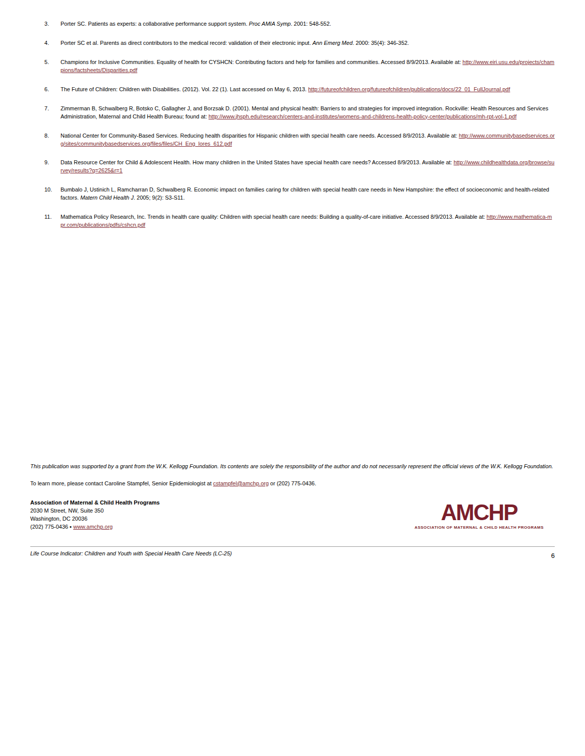Porter SC. Patients as experts: a collaborative performance support system. Proc AMIA Symp. 2001: 548-552.
Porter SC et al. Parents as direct contributors to the medical record: validation of their electronic input. Ann Emerg Med. 2000: 35(4): 346-352.
Champions for Inclusive Communities. Equality of health for CYSHCN: Contributing factors and help for families and communities. Accessed 8/9/2013. Available at: http://www.eiri.usu.edu/projects/champions/factsheets/Disparities.pdf
The Future of Children: Children with Disabilities. (2012). Vol. 22 (1). Last accessed on May 6, 2013. http://futureofchildren.org/futureofchildren/publications/docs/22_01_FullJournal.pdf
Zimmerman B, Schwalberg R, Botsko C, Gallagher J, and Borzsak D. (2001). Mental and physical health: Barriers to and strategies for improved integration. Rockville: Health Resources and Services Administration, Maternal and Child Health Bureau; found at: http://www.jhsph.edu/research/centers-and-institutes/womens-and-childrens-health-policy-center/publications/mh-rpt-vol-1.pdf
National Center for Community-Based Services. Reducing health disparities for Hispanic children with special health care needs. Accessed 8/9/2013. Available at: http://www.communitybasedservices.org/sites/communitybasedservices.org/files/files/CH_Eng_lores_612.pdf
Data Resource Center for Child & Adolescent Health. How many children in the United States have special health care needs? Accessed 8/9/2013. Available at: http://www.childhealthdata.org/browse/survey/results?q=2625&r=1
Bumbalo J, Ustinich L, Ramcharran D, Schwalberg R. Economic impact on families caring for children with special health care needs in New Hampshire: the effect of socioeconomic and health-related factors. Matern Child Health J. 2005; 9(2): S3-S11.
Mathematica Policy Research, Inc. Trends in health care quality: Children with special health care needs: Building a quality-of-care initiative. Accessed 8/9/2013. Available at: http://www.mathematica-mpr.com/publications/pdfs/cshcn.pdf
This publication was supported by a grant from the W.K. Kellogg Foundation. Its contents are solely the responsibility of the author and do not necessarily represent the official views of the W.K. Kellogg Foundation.
To learn more, please contact Caroline Stampfel, Senior Epidemiologist at cstampfel@amchp.org or (202) 775-0436.
Association of Maternal & Child Health Programs
2030 M Street, NW, Suite 350
Washington, DC 20036
(202) 775-0436 ▪ www.amchp.org
AMCHP
ASSOCIATION OF MATERNAL & CHILD HEALTH PROGRAMS
Life Course Indicator: Children and Youth with Special Health Care Needs (LC-25) 6